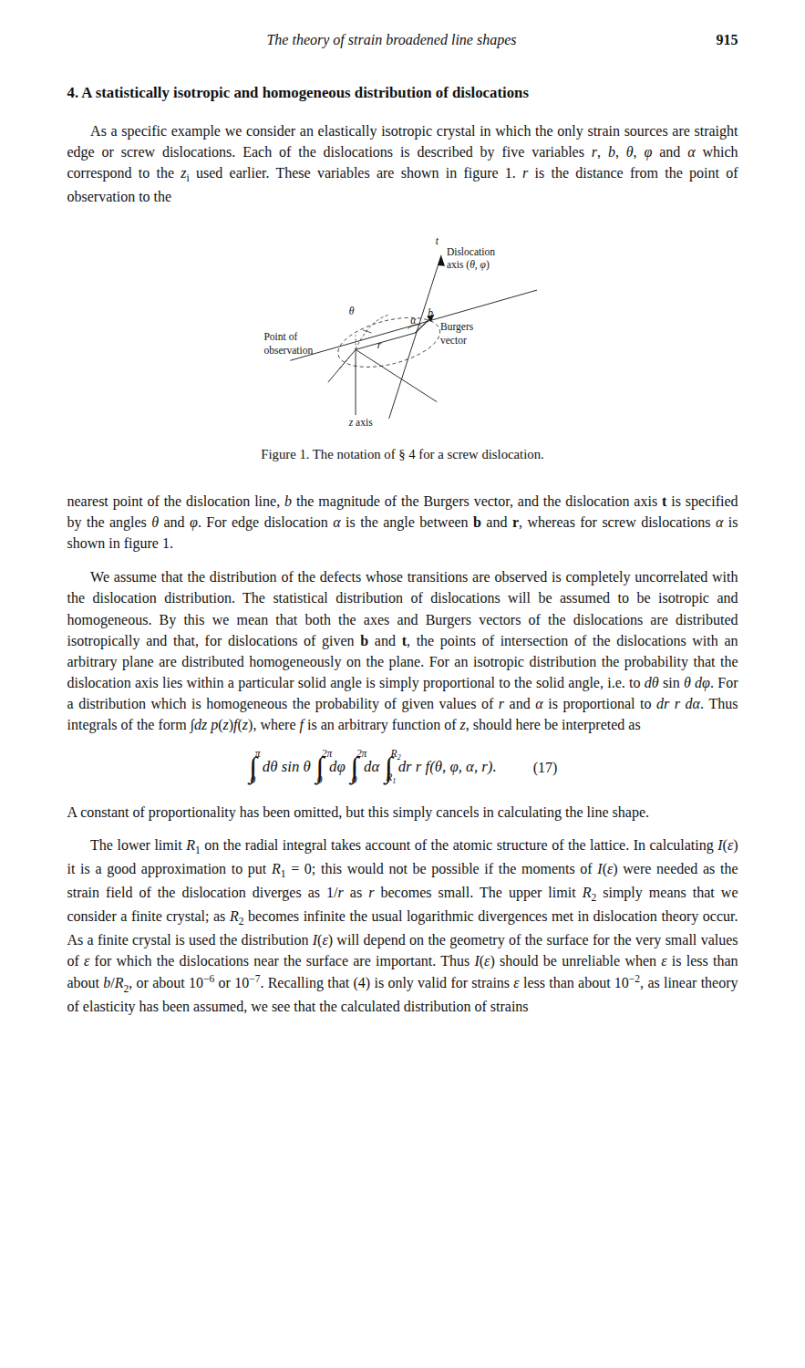The theory of strain broadened line shapes 915
4. A statistically isotropic and homogeneous distribution of dislocations
As a specific example we consider an elastically isotropic crystal in which the only strain sources are straight edge or screw dislocations. Each of the dislocations is described by five variables r, b, θ, φ and α which correspond to the zi used earlier. These variables are shown in figure 1. r is the distance from the point of observation to the
t Dislocation axis (θ, φ) θ α b Burgers vector Point of observation r z axis
Figure 1. The notation of § 4 for a screw dislocation.
nearest point of the dislocation line, b the magnitude of the Burgers vector, and the dislocation axis t is specified by the angles θ and φ. For edge dislocation α is the angle between b and r, whereas for screw dislocations α is shown in figure 1.
We assume that the distribution of the defects whose transitions are observed is completely uncorrelated with the dislocation distribution. The statistical distribution of dislocations will be assumed to be isotropic and homogeneous. By this we mean that both the axes and Burgers vectors of the dislocations are distributed isotropically and that, for dislocations of given b and t, the points of intersection of the dislocations with an arbitrary plane are distributed homogeneously on the plane. For an isotropic distribution the probability that the dislocation axis lies within a particular solid angle is simply proportional to the solid angle, i.e. to dθ sin θ dφ. For a distribution which is homogeneous the probability of given values of r and α is proportional to dr r dα. Thus integrals of the form ∫dz p(z)f(z), where f is an arbitrary function of z, should here be interpreted as
∫π 0 dθ sin θ ∫2π 0 dφ ∫2π 0 dα ∫R2 R1 dr r f(θ, φ, α, r). (17)
A constant of proportionality has been omitted, but this simply cancels in calculating the line shape.
The lower limit R1 on the radial integral takes account of the atomic structure of the lattice. In calculating I(ε) it is a good approximation to put R1 = 0; this would not be possible if the moments of I(ε) were needed as the strain field of the dislocation diverges as 1/r as r becomes small. The upper limit R2 simply means that we consider a finite crystal; as R2 becomes infinite the usual logarithmic divergences met in dislocation theory occur. As a finite crystal is used the distribution I(ε) will depend on the geometry of the surface for the very small values of ε for which the dislocations near the surface are important. Thus I(ε) should be unreliable when ε is less than about b/R2, or about 10−6 or 10−7. Recalling that (4) is only valid for strains ε less than about 10−2, as linear theory of elasticity has been assumed, we see that the calculated distribution of strains